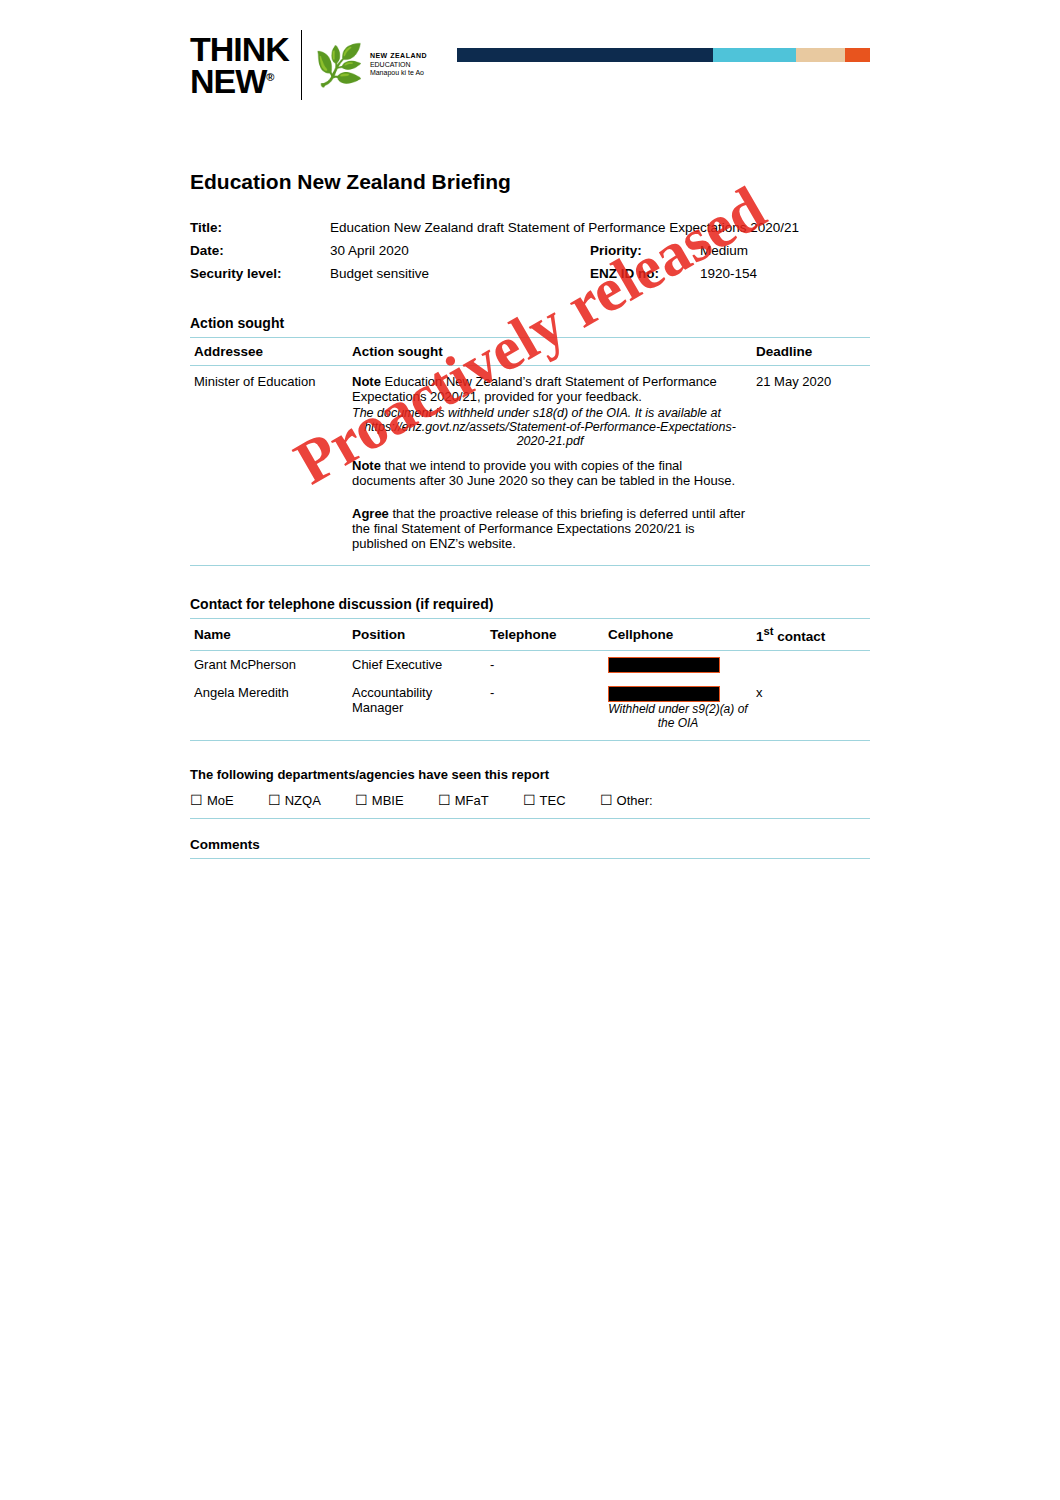THINK
NEW®
🌿
NEW ZEALAND
EDUCATION
Manapou ki te Ao
Education New Zealand Briefing
| Title: | Education New Zealand draft Statement of Performance Expectations 2020/21 |
| Date: | 30 April 2020 | Priority: | Medium |
| Security level: | Budget sensitive | ENZ ID no: | 1920-154 |
Action sought
| Addressee | Action sought | Deadline |
| --- | --- | --- |
| Minister of Education | Note Education New Zealand’s draft Statement of Performance Expectations 2020/21, provided for your feedback. The document is withheld under s18(d) of the OIA. It is available at https://enz.govt.nz/assets/Statement-of-Performance-Expectations-2020-21.pdf Note that we intend to provide you with copies of the final documents after 30 June 2020 so they can be tabled in the House. Agree that the proactive release of this briefing is deferred until after the final Statement of Performance Expectations 2020/21 is published on ENZ’s website. | 21 May 2020 |
Contact for telephone discussion (if required)
| Name | Position | Telephone | Cellphone | 1 st contact |
| --- | --- | --- | --- | --- |
| Grant McPherson | Chief Executive | - | | |
| Angela Meredith | Accountability Manager | - | Withheld under s9(2)(a) of the OIA | x |
The following departments/agencies have seen this report
MoE NZQA MBIE MFaT TEC Other:
Comments
Proactively released